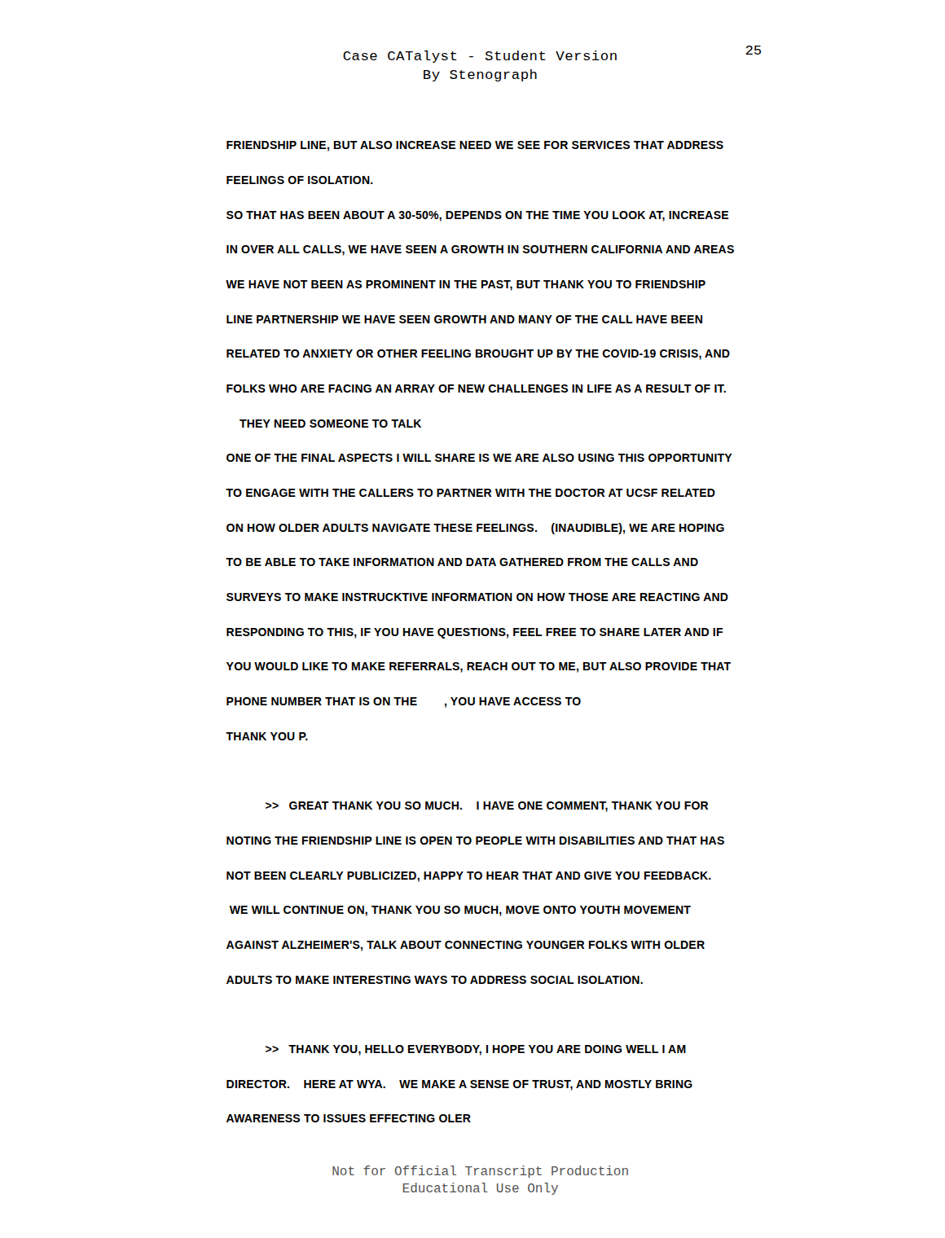25
Case CATalyst - Student Version
By Stenograph
FRIENDSHIP LINE, BUT ALSO INCREASE NEED WE SEE FOR SERVICES THAT ADDRESS FEELINGS OF ISOLATION.
SO THAT HAS BEEN ABOUT A 30-50%, DEPENDS ON THE TIME YOU LOOK AT, INCREASE IN OVER ALL CALLS, WE HAVE SEEN A GROWTH IN SOUTHERN CALIFORNIA AND AREAS WE HAVE NOT BEEN AS PROMINENT IN THE PAST, BUT THANK YOU TO FRIENDSHIP LINE PARTNERSHIP WE HAVE SEEN GROWTH AND MANY OF THE CALL HAVE BEEN RELATED TO ANXIETY OR OTHER FEELING BROUGHT UP BY THE COVID-19 CRISIS, AND FOLKS WHO ARE FACING AN ARRAY OF NEW CHALLENGES IN LIFE AS A RESULT OF IT. THEY NEED SOMEONE TO TALK
ONE OF THE FINAL ASPECTS I WILL SHARE IS WE ARE ALSO USING THIS OPPORTUNITY TO ENGAGE WITH THE CALLERS TO PARTNER WITH THE DOCTOR AT UCSF RELATED ON HOW OLDER ADULTS NAVIGATE THESE FEELINGS. (INAUDIBLE), WE ARE HOPING TO BE ABLE TO TAKE INFORMATION AND DATA GATHERED FROM THE CALLS AND SURVEYS TO MAKE INSTRUCKTIVE INFORMATION ON HOW THOSE ARE REACTING AND RESPONDING TO THIS, IF YOU HAVE QUESTIONS, FEEL FREE TO SHARE LATER AND IF YOU WOULD LIKE TO MAKE REFERRALS, REACH OUT TO ME, BUT ALSO PROVIDE THAT PHONE NUMBER THAT IS ON THE , YOU HAVE ACCESS TO
THANK YOU P.
>> GREAT THANK YOU SO MUCH. I HAVE ONE COMMENT, THANK YOU FOR NOTING THE FRIENDSHIP LINE IS OPEN TO PEOPLE WITH DISABILITIES AND THAT HAS NOT BEEN CLEARLY PUBLICIZED, HAPPY TO HEAR THAT AND GIVE YOU FEEDBACK. WE WILL CONTINUE ON, THANK YOU SO MUCH, MOVE ONTO YOUTH MOVEMENT AGAINST ALZHEIMER'S, TALK ABOUT CONNECTING YOUNGER FOLKS WITH OLDER ADULTS TO MAKE INTERESTING WAYS TO ADDRESS SOCIAL ISOLATION.
>> THANK YOU, HELLO EVERYBODY, I HOPE YOU ARE DOING WELL I AM DIRECTOR. HERE AT WYA. WE MAKE A SENSE OF TRUST, AND MOSTLY BRING AWARENESS TO ISSUES EFFECTING OLER
Not for Official Transcript Production
Educational Use Only